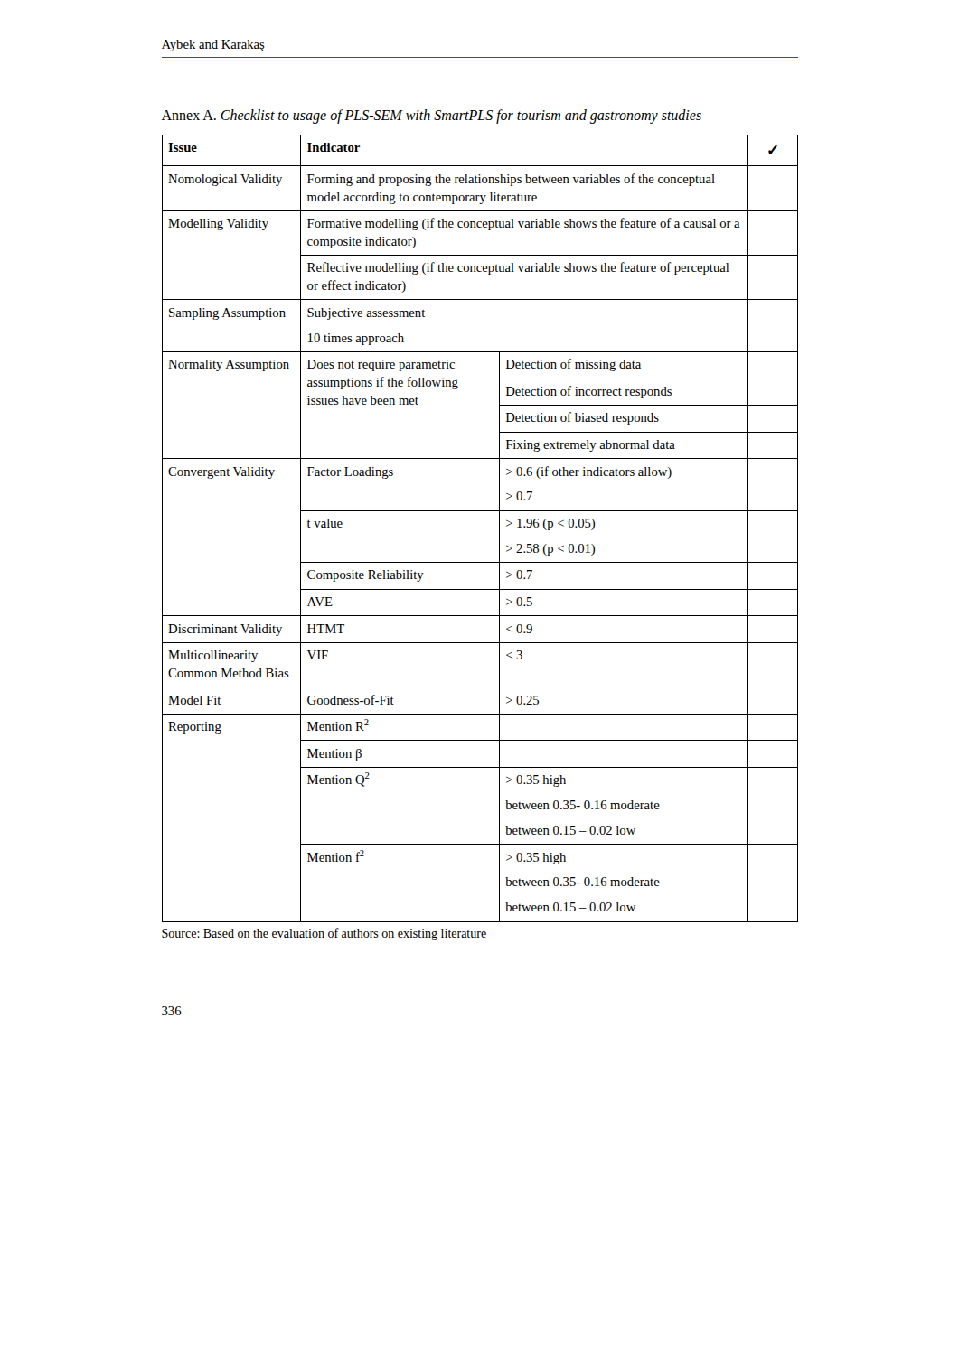Aybek and Karakaş
Annex A. Checklist to usage of PLS-SEM with SmartPLS for tourism and gastronomy studies
| Issue | Indicator | ✓ |
| --- | --- | --- |
| Nomological Validity | Forming and proposing the relationships between variables of the conceptual model according to contemporary literature | |
| Modelling Validity | Formative modelling (if the conceptual variable shows the feature of a causal or a composite indicator) | |
| Reflective modelling (if the conceptual variable shows the feature of perceptual or effect indicator) | |
| Sampling Assumption | Subjective assessment 10 times approach | |
| Normality Assumption | Does not require parametric assumptions if the following issues have been met | Detection of missing data | |
| Detection of incorrect responds | |
| Detection of biased responds | |
| Fixing extremely abnormal data | |
| Convergent Validity | Factor Loadings | > 0.6 (if other indicators allow) > 0.7 | |
| t value | > 1.96 (p < 0.05) > 2.58 (p < 0.01) | |
| Composite Reliability | > 0.7 | |
| AVE | > 0.5 | |
| Discriminant Validity | HTMT | < 0.9 | |
| Multicollinearity Common Method Bias | VIF | < 3 | |
| Model Fit | Goodness-of-Fit | > 0.25 | |
| Reporting | Mention R 2 | | |
| Mention β | | |
| Mention Q 2 | > 0.35 high between 0.35- 0.16 moderate between 0.15 – 0.02 low | |
| Mention f 2 | > 0.35 high between 0.35- 0.16 moderate between 0.15 – 0.02 low | |
Source: Based on the evaluation of authors on existing literature
336